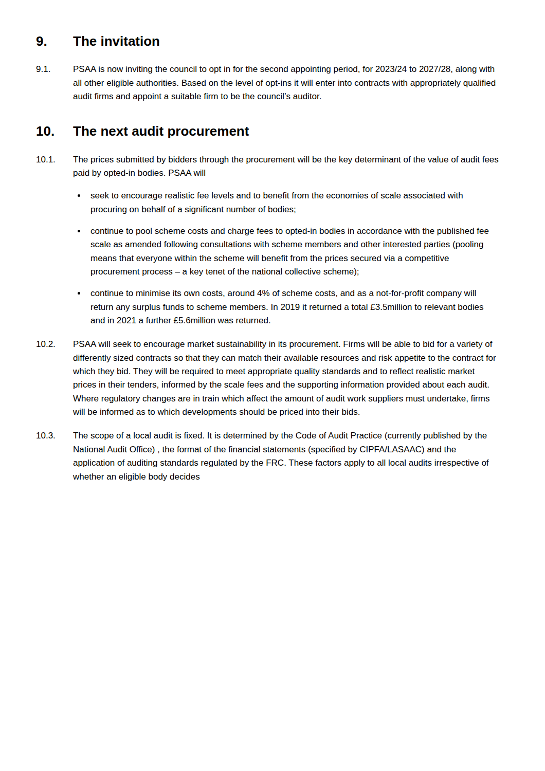9. The invitation
9.1.
PSAA is now inviting the council to opt in for the second appointing period, for 2023/24 to 2027/28, along with all other eligible authorities. Based on the level of opt-ins it will enter into contracts with appropriately qualified audit firms and appoint a suitable firm to be the council’s auditor.
10. The next audit procurement
10.1.
The prices submitted by bidders through the procurement will be the key determinant of the value of audit fees paid by opted-in bodies. PSAA will
seek to encourage realistic fee levels and to benefit from the economies of scale associated with procuring on behalf of a significant number of bodies;
continue to pool scheme costs and charge fees to opted-in bodies in accordance with the published fee scale as amended following consultations with scheme members and other interested parties (pooling means that everyone within the scheme will benefit from the prices secured via a competitive procurement process – a key tenet of the national collective scheme);
continue to minimise its own costs, around 4% of scheme costs, and as a not-for-profit company will return any surplus funds to scheme members. In 2019 it returned a total £3.5million to relevant bodies and in 2021 a further £5.6million was returned.
10.2.
PSAA will seek to encourage market sustainability in its procurement. Firms will be able to bid for a variety of differently sized contracts so that they can match their available resources and risk appetite to the contract for which they bid. They will be required to meet appropriate quality standards and to reflect realistic market prices in their tenders, informed by the scale fees and the supporting information provided about each audit. Where regulatory changes are in train which affect the amount of audit work suppliers must undertake, firms will be informed as to which developments should be priced into their bids.
10.3.
The scope of a local audit is fixed. It is determined by the Code of Audit Practice (currently published by the National Audit Office) , the format of the financial statements (specified by CIPFA/LASAAC) and the application of auditing standards regulated by the FRC. These factors apply to all local audits irrespective of whether an eligible body decides